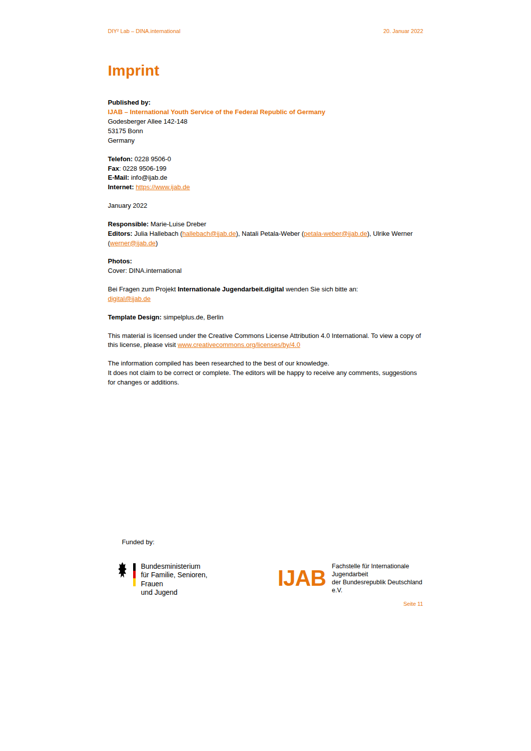DIY² Lab – DINA.international 20. Januar 2022
Imprint
Published by:
IJAB – International Youth Service of the Federal Republic of Germany
Godesberger Allee 142-148
53175 Bonn
Germany
Telefon: 0228 9506-0
Fax: 0228 9506-199
E-Mail: info@ijab.de
Internet: https://www.ijab.de
January 2022
Responsible: Marie-Luise Dreber
Editors: Julia Hallebach (hallebach@ijab.de), Natali Petala-Weber (petala-weber@ijab.de), Ulrike Werner (werner@ijab.de)
Photos:
Cover: DINA.international
Bei Fragen zum Projekt Internationale Jugendarbeit.digital wenden Sie sich bitte an:
digital@ijab.de
Template Design: simpelplus.de, Berlin
This material is licensed under the Creative Commons License Attribution 4.0 International. To view a copy of this license, please visit www.creativecommons.org/licenses/by/4.0
The information compiled has been researched to the best of our knowledge.
It does not claim to be correct or complete. The editors will be happy to receive any comments, suggestions for changes or additions.
Funded by:
Bundesministerium
für Familie, Senioren, Frauen
und Jugend
IJAB
Fachstelle für Internationale Jugendarbeit
der Bundesrepublik Deutschland e.V.
Seite 11